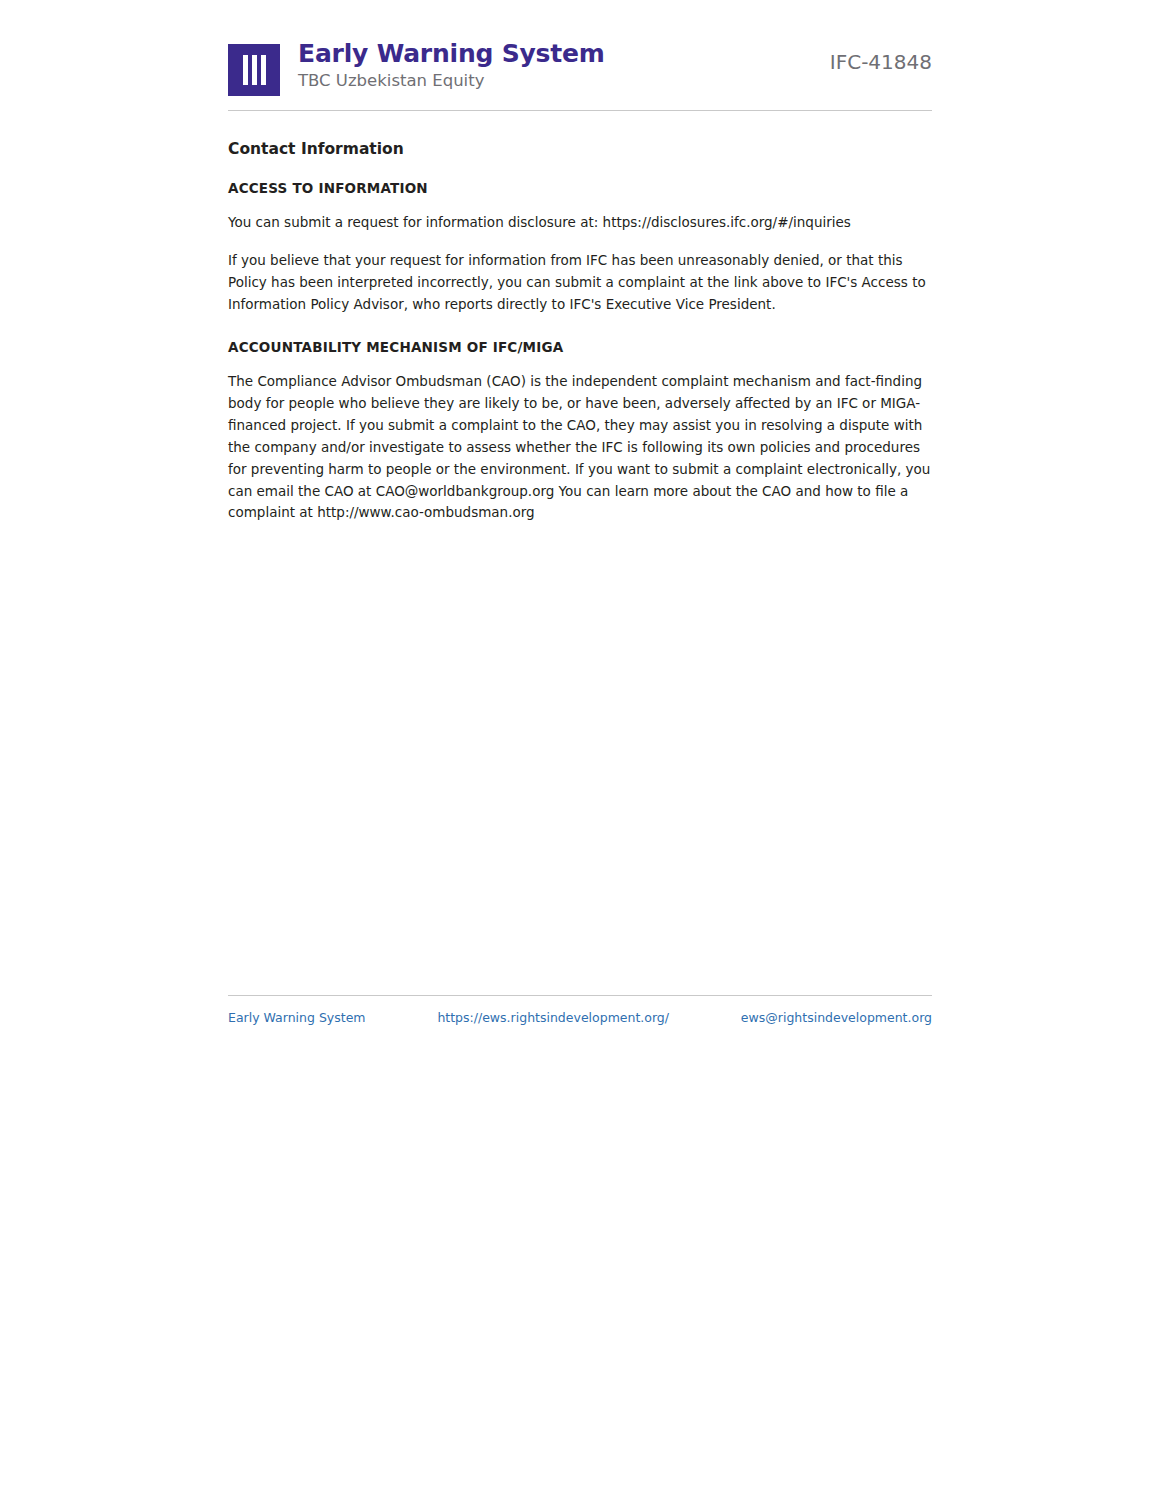Early Warning System
TBC Uzbekistan Equity
IFC-41848
Contact Information
ACCESS TO INFORMATION
You can submit a request for information disclosure at: https://disclosures.ifc.org/#/inquiries
If you believe that your request for information from IFC has been unreasonably denied, or that this Policy has been interpreted incorrectly, you can submit a complaint at the link above to IFC's Access to Information Policy Advisor, who reports directly to IFC's Executive Vice President.
ACCOUNTABILITY MECHANISM OF IFC/MIGA
The Compliance Advisor Ombudsman (CAO) is the independent complaint mechanism and fact-finding body for people who believe they are likely to be, or have been, adversely affected by an IFC or MIGA- financed project. If you submit a complaint to the CAO, they may assist you in resolving a dispute with the company and/or investigate to assess whether the IFC is following its own policies and procedures for preventing harm to people or the environment. If you want to submit a complaint electronically, you can email the CAO at CAO@worldbankgroup.org You can learn more about the CAO and how to file a complaint at http://www.cao-ombudsman.org
Early Warning System
https://ews.rightsindevelopment.org/
ews@rightsindevelopment.org